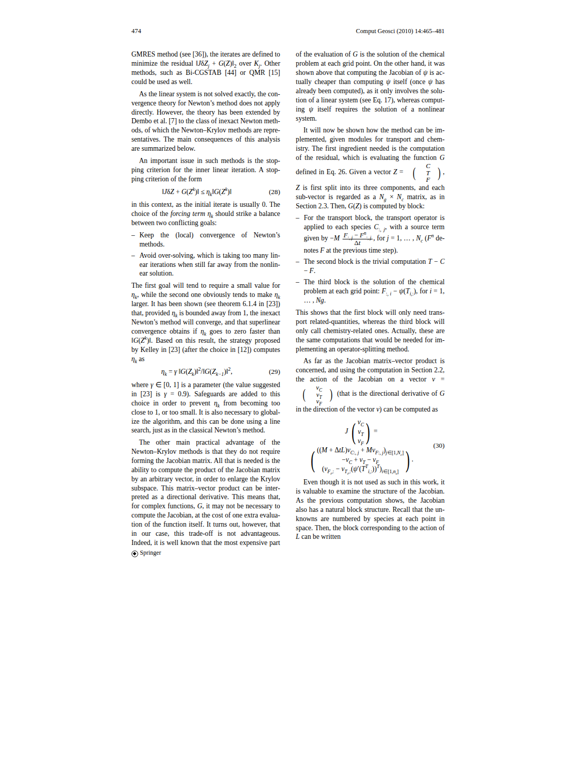474
Comput Geosci (2010) 14:465–481
GMRES method (see [36]), the iterates are defined to minimize the residual ‖JδZj + G(Z)‖2 over Kj. Other methods, such as Bi-CGSTAB [44] or QMR [15] could be used as well.
As the linear system is not solved exactly, the convergence theory for Newton’s method does not apply directly. However, the theory has been extended by Dembo et al. [7] to the class of inexact Newton methods, of which the Newton–Krylov methods are representatives. The main consequences of this analysis are summarized below.
An important issue in such methods is the stopping criterion for the inner linear iteration. A stopping criterion of the form
‖JδZ + G(Zk)‖ ≤ ηk‖G(Zk)‖ (28)
in this context, as the initial iterate is usually 0. The choice of the forcing term ηk should strike a balance between two conflicting goals:
Keep the (local) convergence of Newton’s methods.
Avoid over-solving, which is taking too many linear iterations when still far away from the nonlinear solution.
The first goal will tend to require a small value for ηk, while the second one obviously tends to make ηk larger. It has been shown (see theorem 6.1.4 in [23]) that, provided ηk is bounded away from 1, the inexact Newton’s method will converge, and that superlinear convergence obtains if ηk goes to zero faster than ‖G(Zk)‖. Based on this result, the strategy proposed by Kelley in [23] (after the choice in [12]) computes ηk as
ηk = γ ‖G(Zk)‖2/‖G(Zk−1)‖2, (29)
where γ ∈ [0, 1] is a parameter (the value suggested in [23] is γ = 0.9). Safeguards are added to this choice in order to prevent ηk from becoming too close to 1, or too small. It is also necessary to globalize the algorithm, and this can be done using a line search, just as in the classical Newton’s method.
The other main practical advantage of the Newton–Krylov methods is that they do not require forming the Jacobian matrix. All that is needed is the ability to compute the product of the Jacobian matrix by an arbitrary vector, in order to enlarge the Krylov subspace. This matrix–vector product can be interpreted as a directional derivative. This means that, for complex functions, G, it may not be necessary to compute the Jacobian, at the cost of one extra evaluation of the function itself. It turns out, however, that in our case, this trade-off is not advantageous. Indeed, it is well known that the most expensive part of the evaluation of G is the solution of the chemical problem at each grid point. On the other hand, it was shown above that computing the Jacobian of ψ is actually cheaper than computing ψ itself (once ψ has already been computed), as it only involves the solution of a linear system (see Eq. 17), whereas computing ψ itself requires the solution of a nonlinear system.
It will now be shown how the method can be implemented, given modules for transport and chemistry. The first ingredient needed is the computation of the residual, which is evaluating the function G defined in Eq. 26. Given a vector Z = (CTF), Z is first split into its three components, and each sub-vector is regarded as a Ng × Nc matrix, as in Section 2.3. Then, G(Z) is computed by block:
For the transport block, the transport operator is applied to each species C:, j, with a source term given by −M F:, j − Fn:, j Δt, for j = 1, … , Nc (Fn denotes F at the previous time step).
The second block is the trivial computation T − C − F.
The third block is the solution of the chemical problem at each grid point: F:, i − ψ(Ti,:), for i = 1, … , Ng.
This shows that the first block will only need transport related-quantities, whereas the third block will only call chemistry-related ones. Actually, these are the same computations that would be needed for implementing an operator-splitting method.
As far as the Jacobian matrix–vector product is concerned, and using the computation in Section 2.2, the action of the Jacobian on a vector v = (vC vT vF) (that is the directional derivative of G in the direction of the vector v) can be computed as
J (vC vT vF) = ( ((M + ΔtL)vC:, j + MvF:, j)j∈[1,Nc] −vC + vT − vF (vFi,: − vTi,:(ψ′(TTi,:))T)i∈[1,ns] ). (30)
Even though it is not used as such in this work, it is valuable to examine the structure of the Jacobian. As the previous computation shows, the Jacobian also has a natural block structure. Recall that the unknowns are numbered by species at each point in space. Then, the block corresponding to the action of L can be written
Springer